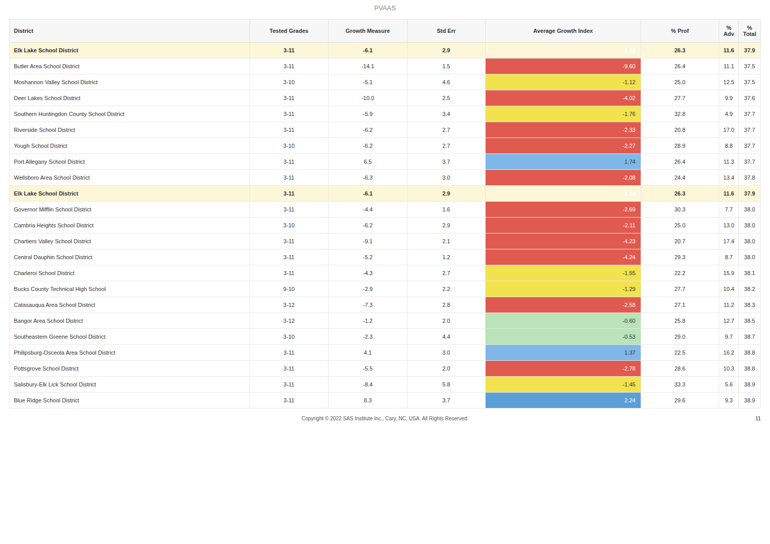PVAAS
| District | Tested Grades | Growth Measure | Std Err | Average Growth Index | % Prof | % Adv | % Total |
| --- | --- | --- | --- | --- | --- | --- | --- |
| Elk Lake School District | 3-11 | -6.1 | 2.9 | -2.12 | 26.3 | 11.6 | 37.9 |
| Butler Area School District | 3-11 | -14.1 | 1.5 | -9.60 | 26.4 | 11.1 | 37.5 |
| Moshannon Valley School District | 3-10 | -5.1 | 4.6 | -1.12 | 25.0 | 12.5 | 37.5 |
| Deer Lakes School District | 3-11 | -10.0 | 2.5 | -4.02 | 27.7 | 9.9 | 37.6 |
| Southern Huntingdon County School District | 3-11 | -5.9 | 3.4 | -1.76 | 32.8 | 4.9 | 37.7 |
| Riverside School District | 3-11 | -6.2 | 2.7 | -2.33 | 20.8 | 17.0 | 37.7 |
| Yough School District | 3-10 | -6.2 | 2.7 | -2.27 | 28.9 | 8.8 | 37.7 |
| Port Allegany School District | 3-11 | 6.5 | 3.7 | 1.74 | 26.4 | 11.3 | 37.7 |
| Wellsboro Area School District | 3-11 | -6.3 | 3.0 | -2.08 | 24.4 | 13.4 | 37.8 |
| Elk Lake School District | 3-11 | -6.1 | 2.9 | -2.12 | 26.3 | 11.6 | 37.9 |
| Governor Mifflin School District | 3-11 | -4.4 | 1.6 | -2.69 | 30.3 | 7.7 | 38.0 |
| Cambria Heights School District | 3-10 | -6.2 | 2.9 | -2.11 | 25.0 | 13.0 | 38.0 |
| Chartiers Valley School District | 3-11 | -9.1 | 2.1 | -4.23 | 20.7 | 17.4 | 38.0 |
| Central Dauphin School District | 3-11 | -5.2 | 1.2 | -4.24 | 29.3 | 8.7 | 38.0 |
| Charleroi School District | 3-11 | -4.3 | 2.7 | -1.55 | 22.2 | 15.9 | 38.1 |
| Bucks County Technical High School | 9-10 | -2.9 | 2.2 | -1.29 | 27.7 | 10.4 | 38.2 |
| Catasauqua Area School District | 3-12 | -7.3 | 2.8 | -2.58 | 27.1 | 11.2 | 38.3 |
| Bangor Area School District | 3-12 | -1.2 | 2.0 | -0.60 | 25.8 | 12.7 | 38.5 |
| Southeastern Greene School District | 3-10 | -2.3 | 4.4 | -0.53 | 29.0 | 9.7 | 38.7 |
| Philipsburg-Osceola Area School District | 3-11 | 4.1 | 3.0 | 1.37 | 22.5 | 16.2 | 38.8 |
| Pottsgrove School District | 3-11 | -5.5 | 2.0 | -2.78 | 28.6 | 10.3 | 38.8 |
| Salisbury-Elk Lick School District | 3-11 | -8.4 | 5.8 | -1.45 | 33.3 | 5.6 | 38.9 |
| Blue Ridge School District | 3-11 | 8.3 | 3.7 | 2.24 | 29.6 | 9.3 | 38.9 |
Copyright © 2022 SAS Institute Inc., Cary, NC, USA. All Rights Reserved. 11